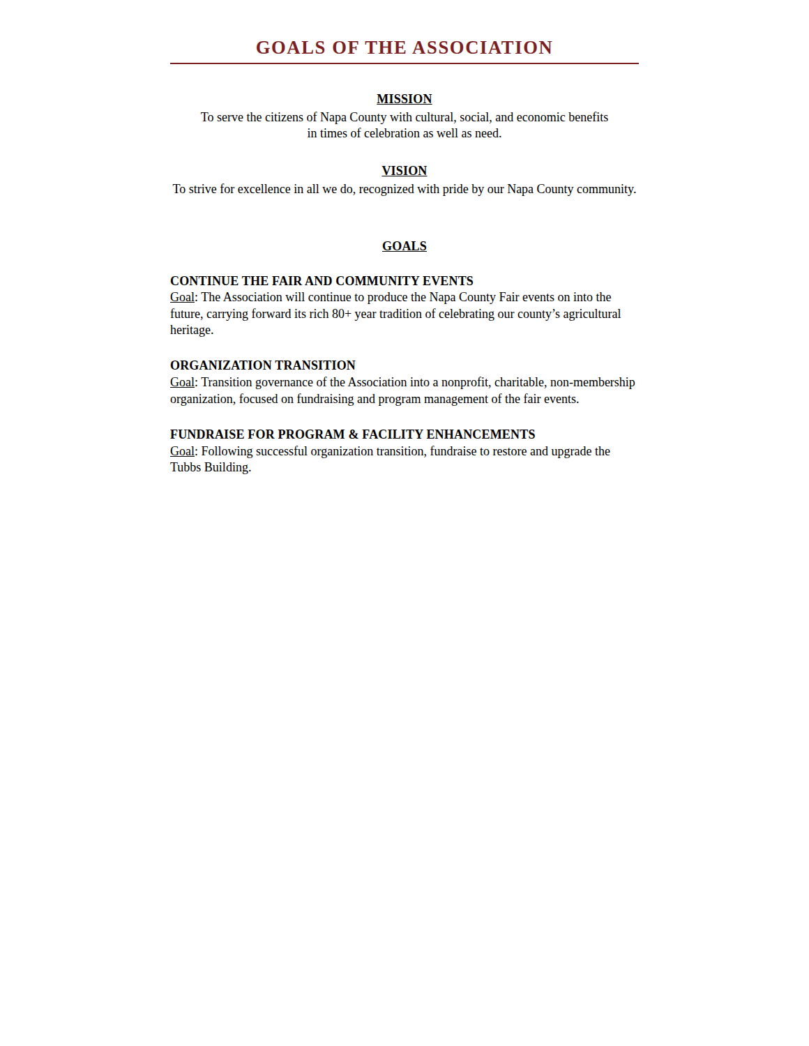Goals of the Association
MISSION
To serve the citizens of Napa County with cultural, social, and economic benefits
in times of celebration as well as need.
VISION
To strive for excellence in all we do, recognized with pride by our Napa County community.
GOALS
CONTINUE THE FAIR AND COMMUNITY EVENTS
Goal: The Association will continue to produce the Napa County Fair events on into the future, carrying forward its rich 80+ year tradition of celebrating our county’s agricultural heritage.
ORGANIZATION TRANSITION
Goal: Transition governance of the Association into a nonprofit, charitable, non-membership organization, focused on fundraising and program management of the fair events.
FUNDRAISE FOR PROGRAM & FACILITY ENHANCEMENTS
Goal: Following successful organization transition, fundraise to restore and upgrade the Tubbs Building.